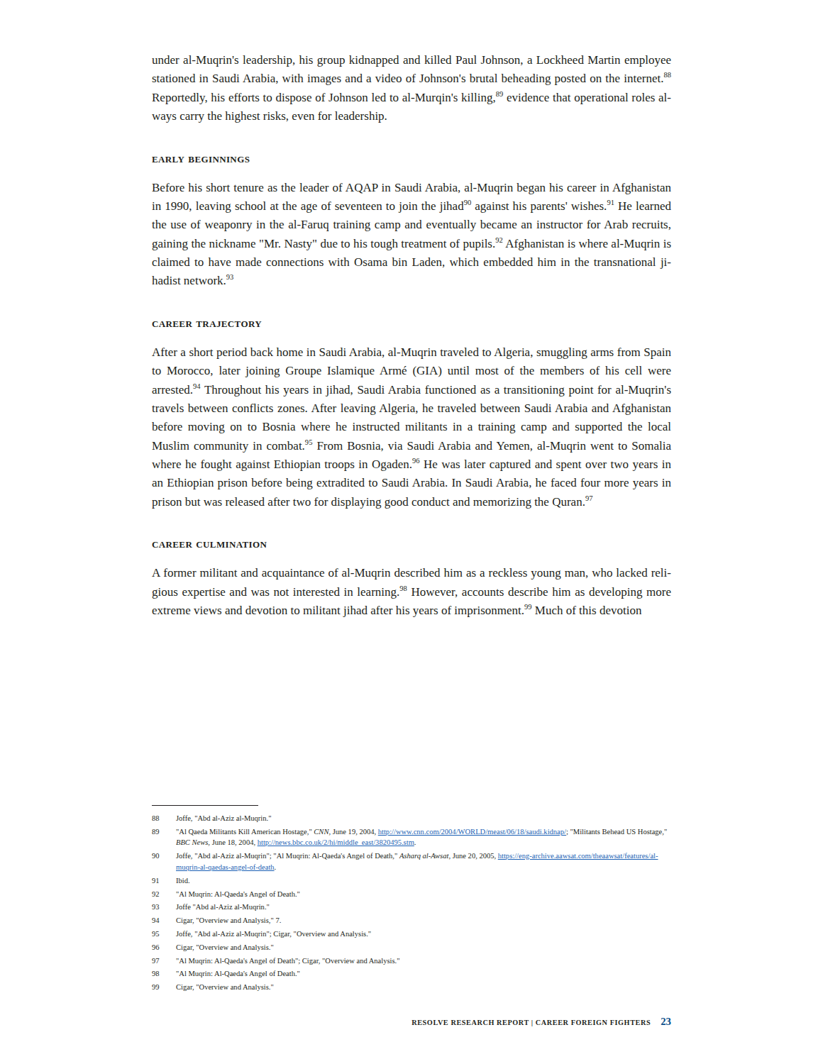under al-Muqrin's leadership, his group kidnapped and killed Paul Johnson, a Lockheed Martin employee stationed in Saudi Arabia, with images and a video of Johnson's brutal beheading posted on the internet.88 Reportedly, his efforts to dispose of Johnson led to al-Murqin's killing,89 evidence that operational roles always carry the highest risks, even for leadership.
Early Beginnings
Before his short tenure as the leader of AQAP in Saudi Arabia, al-Muqrin began his career in Afghanistan in 1990, leaving school at the age of seventeen to join the jihad90 against his parents' wishes.91 He learned the use of weaponry in the al-Faruq training camp and eventually became an instructor for Arab recruits, gaining the nickname "Mr. Nasty" due to his tough treatment of pupils.92 Afghanistan is where al-Muqrin is claimed to have made connections with Osama bin Laden, which embedded him in the transnational jihadist network.93
Career Trajectory
After a short period back home in Saudi Arabia, al-Muqrin traveled to Algeria, smuggling arms from Spain to Morocco, later joining Groupe Islamique Armé (GIA) until most of the members of his cell were arrested.94 Throughout his years in jihad, Saudi Arabia functioned as a transitioning point for al-Muqrin's travels between conflicts zones. After leaving Algeria, he traveled between Saudi Arabia and Afghanistan before moving on to Bosnia where he instructed militants in a training camp and supported the local Muslim community in combat.95 From Bosnia, via Saudi Arabia and Yemen, al-Muqrin went to Somalia where he fought against Ethiopian troops in Ogaden.96 He was later captured and spent over two years in an Ethiopian prison before being extradited to Saudi Arabia. In Saudi Arabia, he faced four more years in prison but was released after two for displaying good conduct and memorizing the Quran.97
Career Culmination
A former militant and acquaintance of al-Muqrin described him as a reckless young man, who lacked religious expertise and was not interested in learning.98 However, accounts describe him as developing more extreme views and devotion to militant jihad after his years of imprisonment.99 Much of this devotion
Joffe, "Abd al-Aziz al-Muqrin."
"Al Qaeda Militants Kill American Hostage," CNN, June 19, 2004, http://www.cnn.com/2004/WORLD/meast/06/18/saudi.kidnap/; "Militants Behead US Hostage," BBC News, June 18, 2004, http://news.bbc.co.uk/2/hi/middle_east/3820495.stm.
Joffe, "Abd al-Aziz al-Muqrin"; "Al Muqrin: Al-Qaeda's Angel of Death," Asharq al-Awsat, June 20, 2005, https://eng-archive.aawsat.com/theaawsat/features/al-muqrin-al-qaedas-angel-of-death.
Ibid.
"Al Muqrin: Al-Qaeda's Angel of Death."
Joffe "Abd al-Aziz al-Muqrin."
Cigar, "Overview and Analysis," 7.
Joffe, "Abd al-Aziz al-Muqrin"; Cigar, "Overview and Analysis."
Cigar, "Overview and Analysis."
"Al Muqrin: Al-Qaeda's Angel of Death"; Cigar, "Overview and Analysis."
"Al Muqrin: Al-Qaeda's Angel of Death."
Cigar, "Overview and Analysis."
Resolve Research Report | Career Foreign Fighters 23